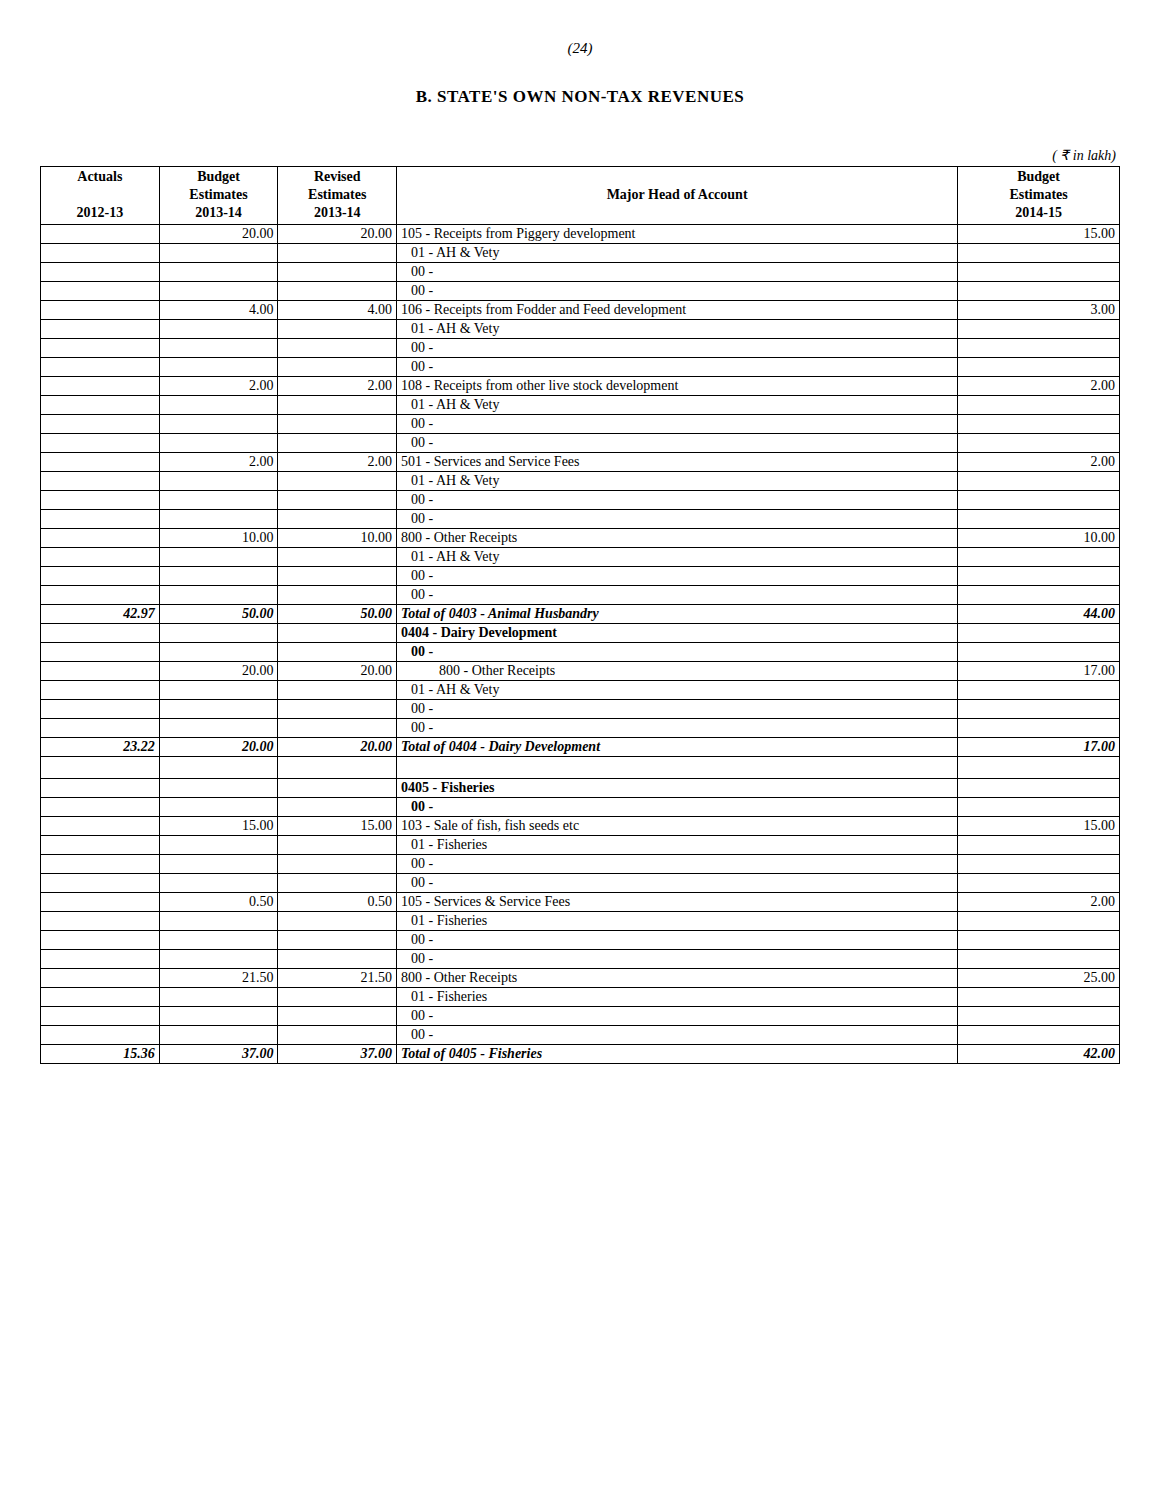(24)
B. STATE'S OWN NON-TAX REVENUES
( ₹ in lakh)
| Actuals 2012-13 | Budget Estimates 2013-14 | Revised Estimates 2013-14 | Major Head of Account | Budget Estimates 2014-15 |
| --- | --- | --- | --- | --- |
| | 20.00 | 20.00 | 105 - Receipts from Piggery development | 15.00 |
| | | | 01 - AH & Vety | |
| | | | 00 - | |
| | | | 00 - | |
| | 4.00 | 4.00 | 106 - Receipts from Fodder and Feed development | 3.00 |
| | | | 01 - AH & Vety | |
| | | | 00 - | |
| | | | 00 - | |
| | 2.00 | 2.00 | 108 - Receipts from other live stock development | 2.00 |
| | | | 01 - AH & Vety | |
| | | | 00 - | |
| | | | 00 - | |
| | 2.00 | 2.00 | 501 - Services and Service Fees | 2.00 |
| | | | 01 - AH & Vety | |
| | | | 00 - | |
| | | | 00 - | |
| | 10.00 | 10.00 | 800 - Other Receipts | 10.00 |
| | | | 01 - AH & Vety | |
| | | | 00 - | |
| | | | 00 - | |
| 42.97 | 50.00 | 50.00 | Total of 0403 - Animal Husbandry | 44.00 |
| | | | 0404 - Dairy Development | |
| | | | 00 - | |
| | 20.00 | 20.00 | 800 - Other Receipts | 17.00 |
| | | | 01 - AH & Vety | |
| | | | 00 - | |
| | | | 00 - | |
| 23.22 | 20.00 | 20.00 | Total of 0404 - Dairy Development | 17.00 |
| | | | 0405 - Fisheries | |
| | | | 00 - | |
| | 15.00 | 15.00 | 103 - Sale of fish, fish seeds etc | 15.00 |
| | | | 01 - Fisheries | |
| | | | 00 - | |
| | | | 00 - | |
| | 0.50 | 0.50 | 105 - Services & Service Fees | 2.00 |
| | | | 01 - Fisheries | |
| | | | 00 - | |
| | | | 00 - | |
| | 21.50 | 21.50 | 800 - Other Receipts | 25.00 |
| | | | 01 - Fisheries | |
| | | | 00 - | |
| | | | 00 - | |
| 15.36 | 37.00 | 37.00 | Total of 0405 - Fisheries | 42.00 |